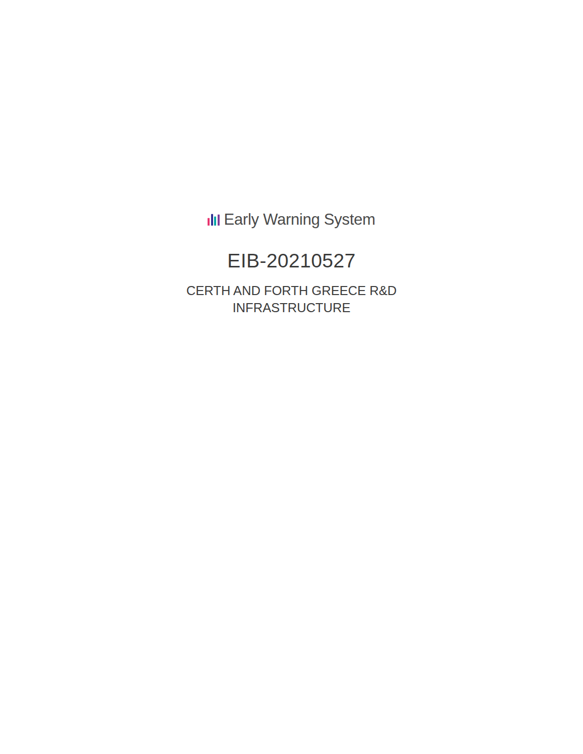Early Warning System
EIB-20210527
CERTH AND FORTH GREECE R&D INFRASTRUCTURE